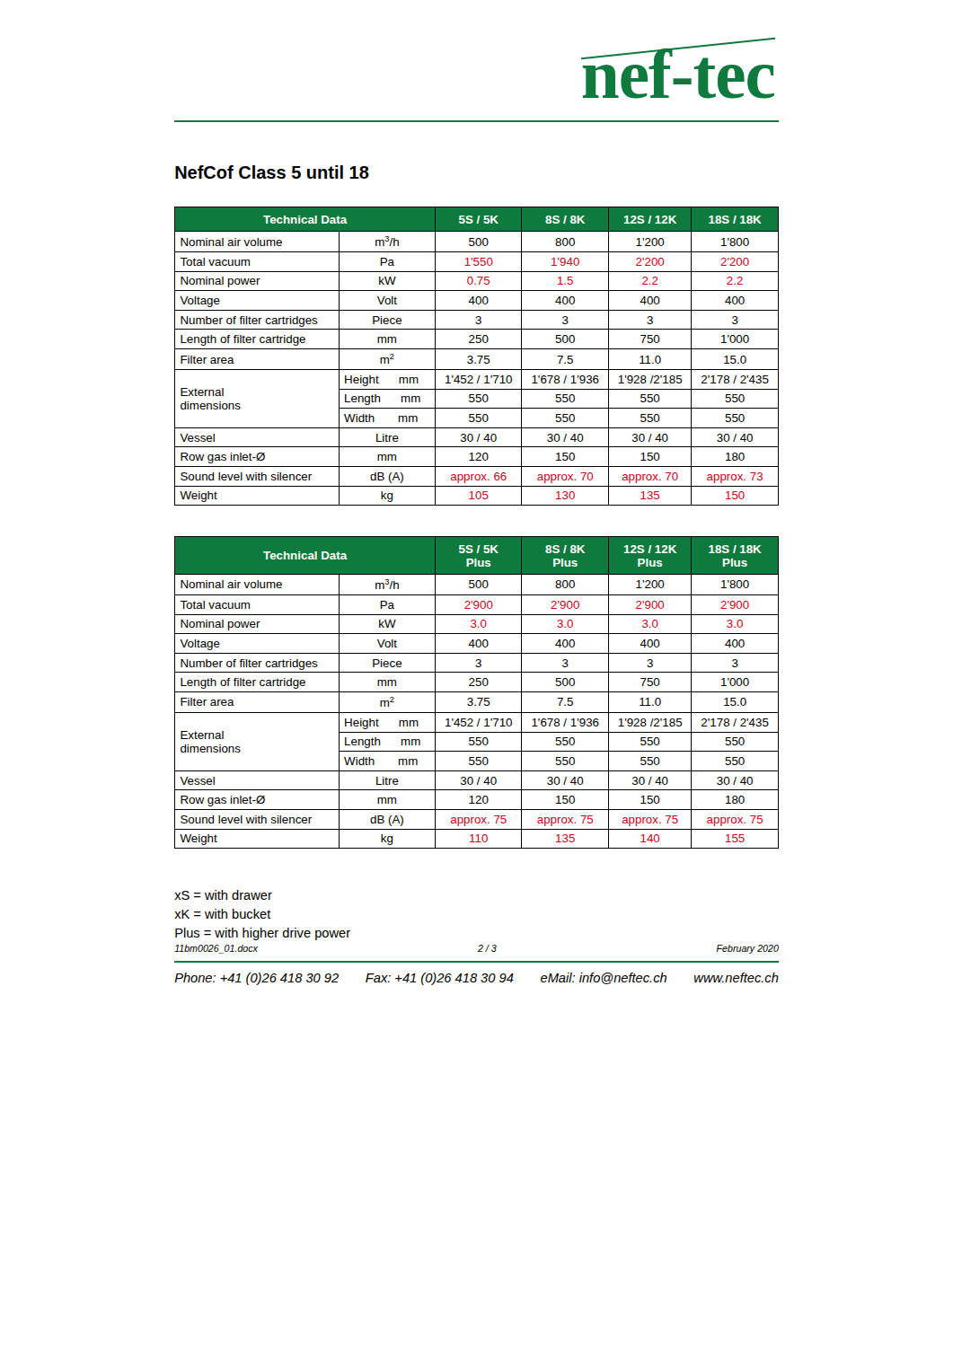nef-tec
NefCof Class 5 until 18
| Technical Data | 5S / 5K | 8S / 8K | 12S / 12K | 18S / 18K |
| --- | --- | --- | --- | --- |
| Nominal air volume | m 3 /h | 500 | 800 | 1'200 | 1'800 |
| Total vacuum | Pa | 1'550 | 1'940 | 2'200 | 2'200 |
| Nominal power | kW | 0.75 | 1.5 | 2.2 | 2.2 |
| Voltage | Volt | 400 | 400 | 400 | 400 |
| Number of filter cartridges | Piece | 3 | 3 | 3 | 3 |
| Length of filter cartridge | mm | 250 | 500 | 750 | 1'000 |
| Filter area | m 2 | 3.75 | 7.5 | 11.0 | 15.0 |
| External dimensions | Height mm | 1'452 / 1'710 | 1'678 / 1'936 | 1'928 /2'185 | 2'178 / 2'435 |
| Length mm | 550 | 550 | 550 | 550 |
| Width mm | 550 | 550 | 550 | 550 |
| Vessel | Litre | 30 / 40 | 30 / 40 | 30 / 40 | 30 / 40 |
| Row gas inlet-Ø | mm | 120 | 150 | 150 | 180 |
| Sound level with silencer | dB (A) | approx. 66 | approx. 70 | approx. 70 | approx. 73 |
| Weight | kg | 105 | 130 | 135 | 150 |
| Technical Data | 5S / 5K Plus | 8S / 8K Plus | 12S / 12K Plus | 18S / 18K Plus |
| --- | --- | --- | --- | --- |
| Nominal air volume | m 3 /h | 500 | 800 | 1'200 | 1'800 |
| Total vacuum | Pa | 2'900 | 2'900 | 2'900 | 2'900 |
| Nominal power | kW | 3.0 | 3.0 | 3.0 | 3.0 |
| Voltage | Volt | 400 | 400 | 400 | 400 |
| Number of filter cartridges | Piece | 3 | 3 | 3 | 3 |
| Length of filter cartridge | mm | 250 | 500 | 750 | 1'000 |
| Filter area | m 2 | 3.75 | 7.5 | 11.0 | 15.0 |
| External dimensions | Height mm | 1'452 / 1'710 | 1'678 / 1'936 | 1'928 /2'185 | 2'178 / 2'435 |
| Length mm | 550 | 550 | 550 | 550 |
| Width mm | 550 | 550 | 550 | 550 |
| Vessel | Litre | 30 / 40 | 30 / 40 | 30 / 40 | 30 / 40 |
| Row gas inlet-Ø | mm | 120 | 150 | 150 | 180 |
| Sound level with silencer | dB (A) | approx. 75 | approx. 75 | approx. 75 | approx. 75 |
| Weight | kg | 110 | 135 | 140 | 155 |
xS = with drawer
xK = with bucket
Plus = with higher drive power
11bm0026_01.docx 2 / 3 February 2020
Phone: +41 (0)26 418 30 92 Fax: +41 (0)26 418 30 94 eMail: info@neftec.ch www.neftec.ch